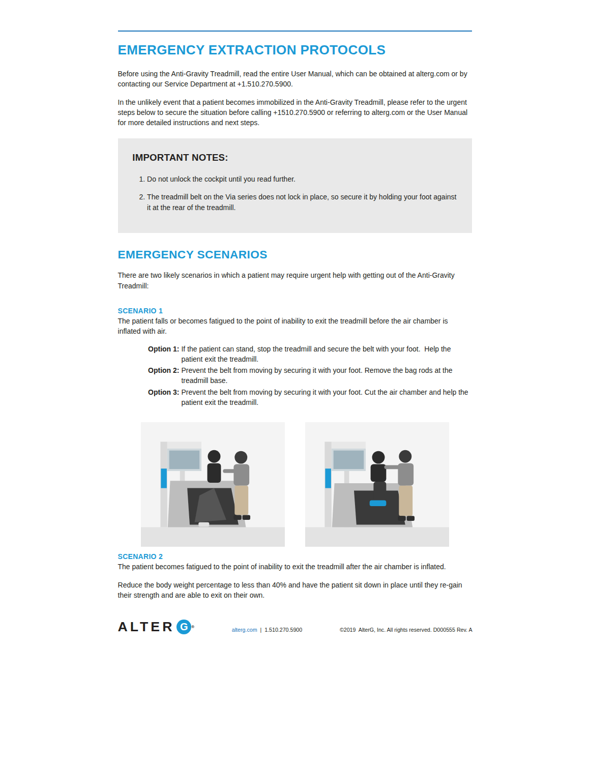EMERGENCY EXTRACTION PROTOCOLS
Before using the Anti-Gravity Treadmill, read the entire User Manual, which can be obtained at alterg.com or by contacting our Service Department at +1.510.270.5900.
In the unlikely event that a patient becomes immobilized in the Anti-Gravity Treadmill, please refer to the urgent steps below to secure the situation before calling +1510.270.5900 or referring to alterg.com or the User Manual for more detailed instructions and next steps.
IMPORTANT NOTES:
Do not unlock the cockpit until you read further.
The treadmill belt on the Via series does not lock in place, so secure it by holding your foot against it at the rear of the treadmill.
EMERGENCY SCENARIOS
There are two likely scenarios in which a patient may require urgent help with getting out of the Anti-Gravity Treadmill:
SCENARIO 1
The patient falls or becomes fatigued to the point of inability to exit the treadmill before the air chamber is inflated with air.
Option 1: If the patient can stand, stop the treadmill and secure the belt with your foot. Help the patient exit the treadmill.
Option 2: Prevent the belt from moving by securing it with your foot. Remove the bag rods at the treadmill base.
Option 3: Prevent the belt from moving by securing it with your foot. Cut the air chamber and help the patient exit the treadmill.
SCENARIO 2
The patient becomes fatigued to the point of inability to exit the treadmill after the air chamber is inflated.
Reduce the body weight percentage to less than 40% and have the patient sit down in place until they re-gain their strength and are able to exit on their own.
ALTERG®
alterg.com | 1.510.270.5900
©2019 AlterG, Inc. All rights reserved. D000555 Rev. A